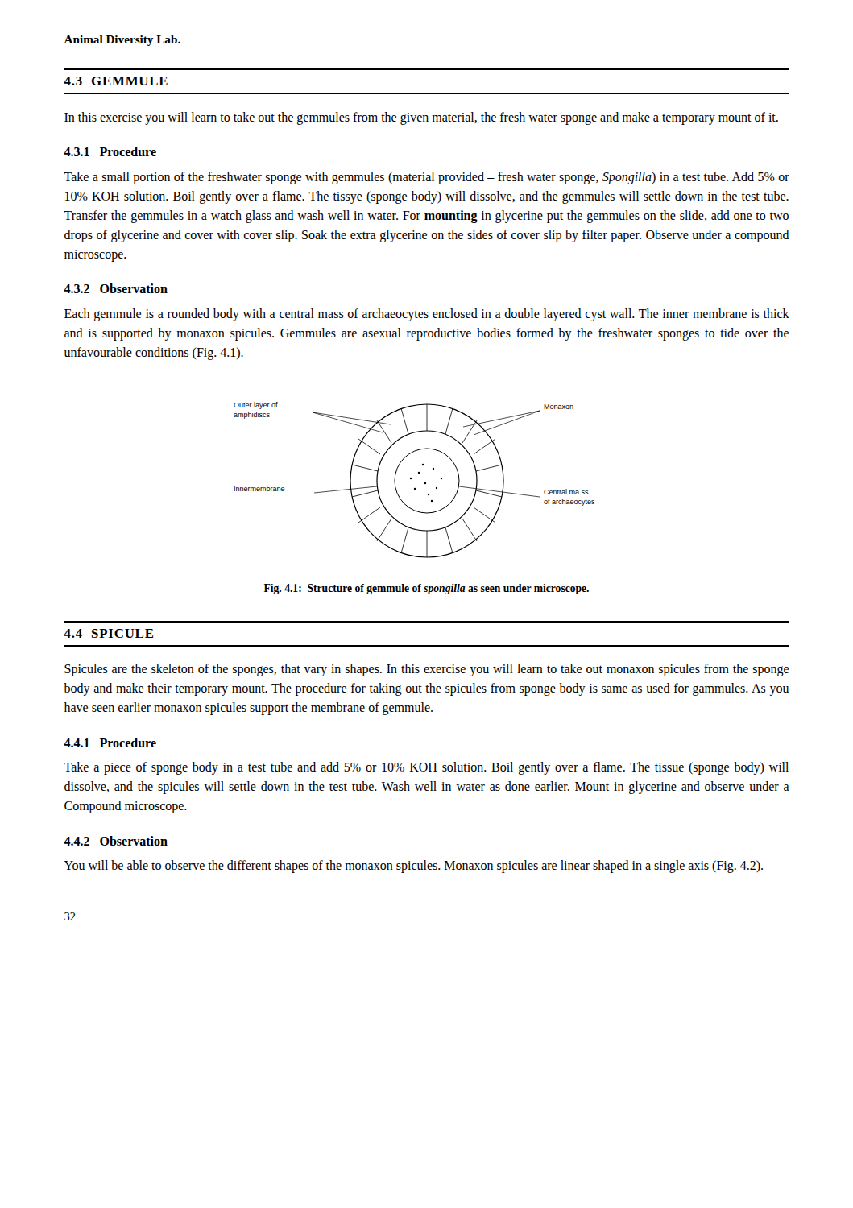Animal Diversity Lab.
4.3 GEMMULE
In this exercise you will learn to take out the gemmules from the given material, the fresh water sponge and make a temporary mount of it.
4.3.1 Procedure
Take a small portion of the freshwater sponge with gemmules (material provided – fresh water sponge, Spongilla) in a test tube. Add 5% or 10% KOH solution. Boil gently over a flame. The tissye (sponge body) will dissolve, and the gemmules will settle down in the test tube. Transfer the gemmules in a watch glass and wash well in water. For mounting in glycerine put the gemmules on the slide, add one to two drops of glycerine and cover with cover slip. Soak the extra glycerine on the sides of cover slip by filter paper. Observe under a compound microscope.
4.3.2 Observation
Each gemmule is a rounded body with a central mass of archaeocytes enclosed in a double layered cyst wall. The inner membrane is thick and is supported by monaxon spicules. Gemmules are asexual reproductive bodies formed by the freshwater sponges to tide over the unfavourable conditions (Fig. 4.1).
Outer layer of amphidiscs Monaxon Innermembrane Central ma ss of archaeocytes
Fig. 4.1: Structure of gemmule of spongilla as seen under microscope.
4.4 SPICULE
Spicules are the skeleton of the sponges, that vary in shapes. In this exercise you will learn to take out monaxon spicules from the sponge body and make their temporary mount. The procedure for taking out the spicules from sponge body is same as used for gammules. As you have seen earlier monaxon spicules support the membrane of gemmule.
4.4.1 Procedure
Take a piece of sponge body in a test tube and add 5% or 10% KOH solution. Boil gently over a flame. The tissue (sponge body) will dissolve, and the spicules will settle down in the test tube. Wash well in water as done earlier. Mount in glycerine and observe under a Compound microscope.
4.4.2 Observation
You will be able to observe the different shapes of the monaxon spicules. Monaxon spicules are linear shaped in a single axis (Fig. 4.2).
32